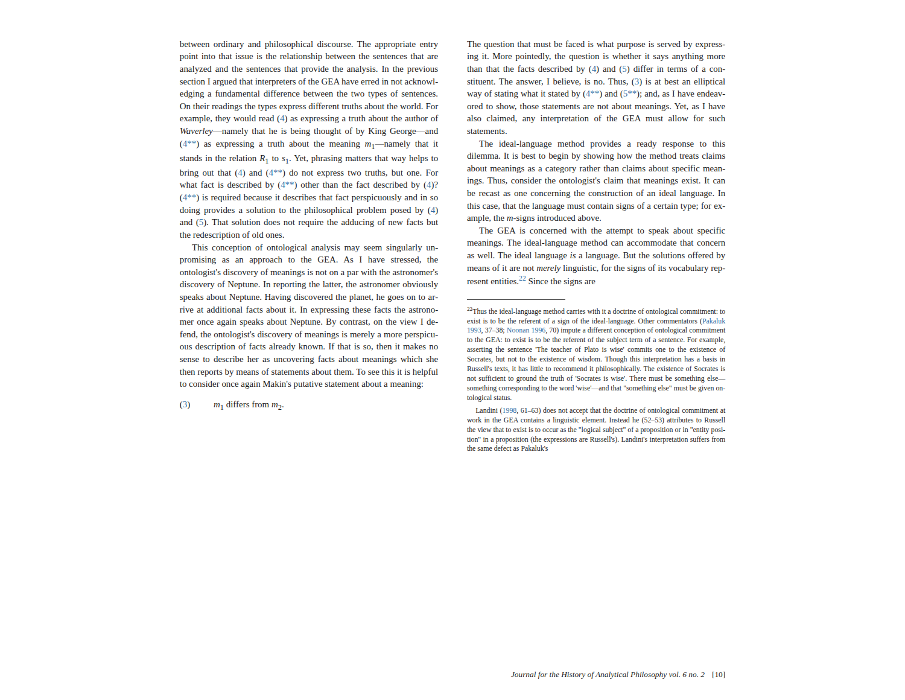between ordinary and philosophical discourse. The appropriate entry point into that issue is the relationship between the sentences that are analyzed and the sentences that provide the analysis. In the previous section I argued that interpreters of the GEA have erred in not acknowledging a fundamental difference between the two types of sentences. On their readings the types express different truths about the world. For example, they would read (4) as expressing a truth about the author of Waverley—namely that he is being thought of by King George—and (4**) as expressing a truth about the meaning m1—namely that it stands in the relation R1 to s1. Yet, phrasing matters that way helps to bring out that (4) and (4**) do not express two truths, but one. For what fact is described by (4**) other than the fact described by (4)? (4**) is required because it describes that fact perspicuously and in so doing provides a solution to the philosophical problem posed by (4) and (5). That solution does not require the adducing of new facts but the redescription of old ones.
This conception of ontological analysis may seem singularly unpromising as an approach to the GEA. As I have stressed, the ontologist's discovery of meanings is not on a par with the astronomer's discovery of Neptune. In reporting the latter, the astronomer obviously speaks about Neptune. Having discovered the planet, he goes on to arrive at additional facts about it. In expressing these facts the astronomer once again speaks about Neptune. By contrast, on the view I defend, the ontologist's discovery of meanings is merely a more perspicuous description of facts already known. If that is so, then it makes no sense to describe her as uncovering facts about meanings which she then reports by means of statements about them. To see this it is helpful to consider once again Makin's putative statement about a meaning:
(3) m1 differs from m2.
The question that must be faced is what purpose is served by expressing it. More pointedly, the question is whether it says anything more than that the facts described by (4) and (5) differ in terms of a constituent. The answer, I believe, is no. Thus, (3) is at best an elliptical way of stating what it stated by (4**) and (5**); and, as I have endeavored to show, those statements are not about meanings. Yet, as I have also claimed, any interpretation of the GEA must allow for such statements.
The ideal-language method provides a ready response to this dilemma. It is best to begin by showing how the method treats claims about meanings as a category rather than claims about specific meanings. Thus, consider the ontologist's claim that meanings exist. It can be recast as one concerning the construction of an ideal language. In this case, that the language must contain signs of a certain type; for example, the m-signs introduced above.
The GEA is concerned with the attempt to speak about specific meanings. The ideal-language method can accommodate that concern as well. The ideal language is a language. But the solutions offered by means of it are not merely linguistic, for the signs of its vocabulary represent entities.22 Since the signs are
22 Thus the ideal-language method carries with it a doctrine of ontological commitment: to exist is to be the referent of a sign of the ideal-language. Other commentators (Pakaluk 1993, 37–38; Noonan 1996, 70) impute a different conception of ontological commitment to the GEA: to exist is to be the referent of the subject term of a sentence. For example, asserting the sentence 'The teacher of Plato is wise' commits one to the existence of Socrates, but not to the existence of wisdom. Though this interpretation has a basis in Russell's texts, it has little to recommend it philosophically. The existence of Socrates is not sufficient to ground the truth of 'Socrates is wise'. There must be something else—something corresponding to the word 'wise'—and that "something else" must be given ontological status.
Landini (1998, 61–63) does not accept that the doctrine of ontological commitment at work in the GEA contains a linguistic element. Instead he (52–53) attributes to Russell the view that to exist is to occur as the "logical subject" of a proposition or in "entity position" in a proposition (the expressions are Russell's). Landini's interpretation suffers from the same defect as Pakaluk's
Journal for the History of Analytical Philosophy vol. 6 no. 2[10]